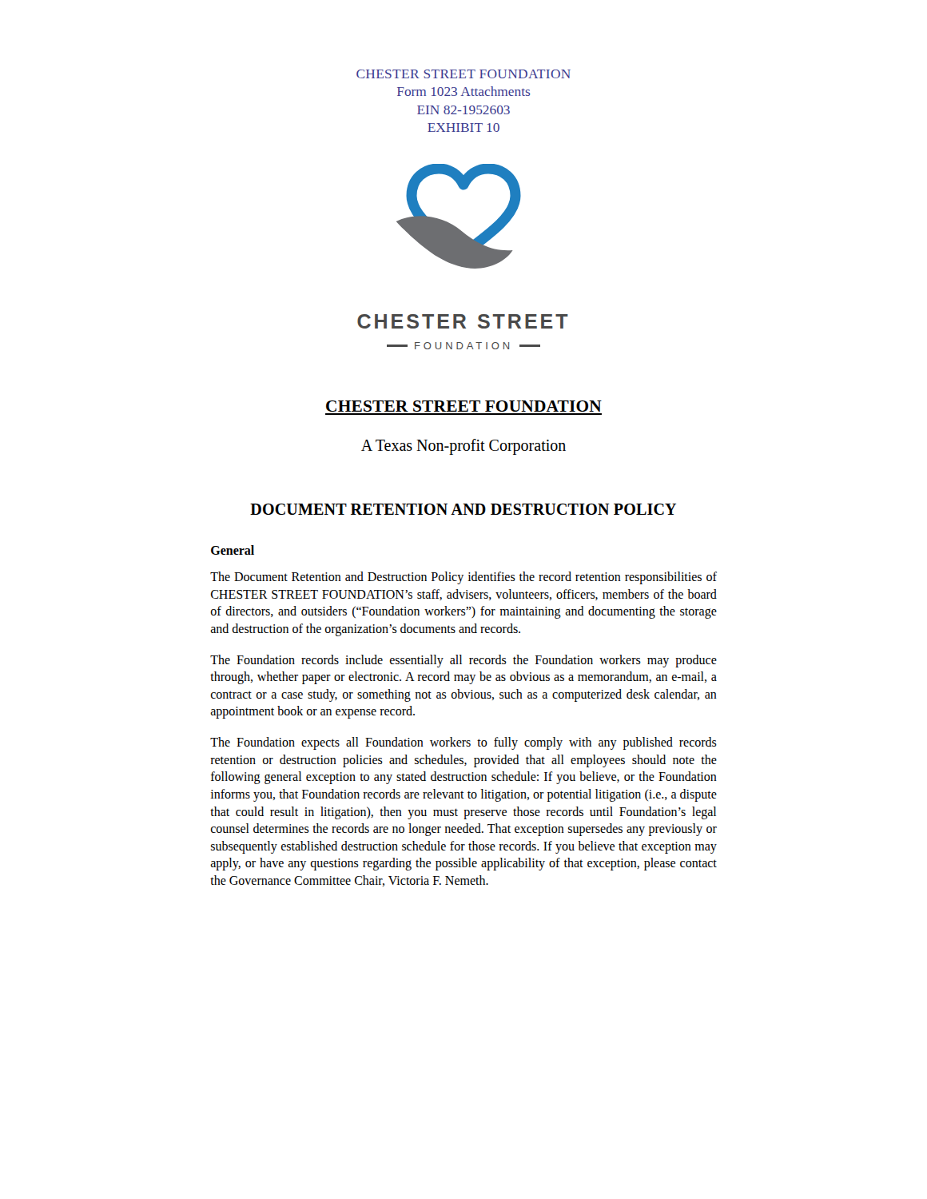CHESTER STREET FOUNDATION
Form 1023 Attachments
EIN 82-1952603
EXHIBIT 10
CHESTER STREET
FOUNDATION
CHESTER STREET FOUNDATION
A Texas Non-profit Corporation
DOCUMENT RETENTION AND DESTRUCTION POLICY
General
The Document Retention and Destruction Policy identifies the record retention responsibilities of CHESTER STREET FOUNDATION’s staff, advisers, volunteers, officers, members of the board of directors, and outsiders (“Foundation workers”) for maintaining and documenting the storage and destruction of the organization’s documents and records.
The Foundation records include essentially all records the Foundation workers may produce through, whether paper or electronic. A record may be as obvious as a memorandum, an e-mail, a contract or a case study, or something not as obvious, such as a computerized desk calendar, an appointment book or an expense record.
The Foundation expects all Foundation workers to fully comply with any published records retention or destruction policies and schedules, provided that all employees should note the following general exception to any stated destruction schedule: If you believe, or the Foundation informs you, that Foundation records are relevant to litigation, or potential litigation (i.e., a dispute that could result in litigation), then you must preserve those records until Foundation’s legal counsel determines the records are no longer needed. That exception supersedes any previously or subsequently established destruction schedule for those records. If you believe that exception may apply, or have any questions regarding the possible applicability of that exception, please contact the Governance Committee Chair, Victoria F. Nemeth.